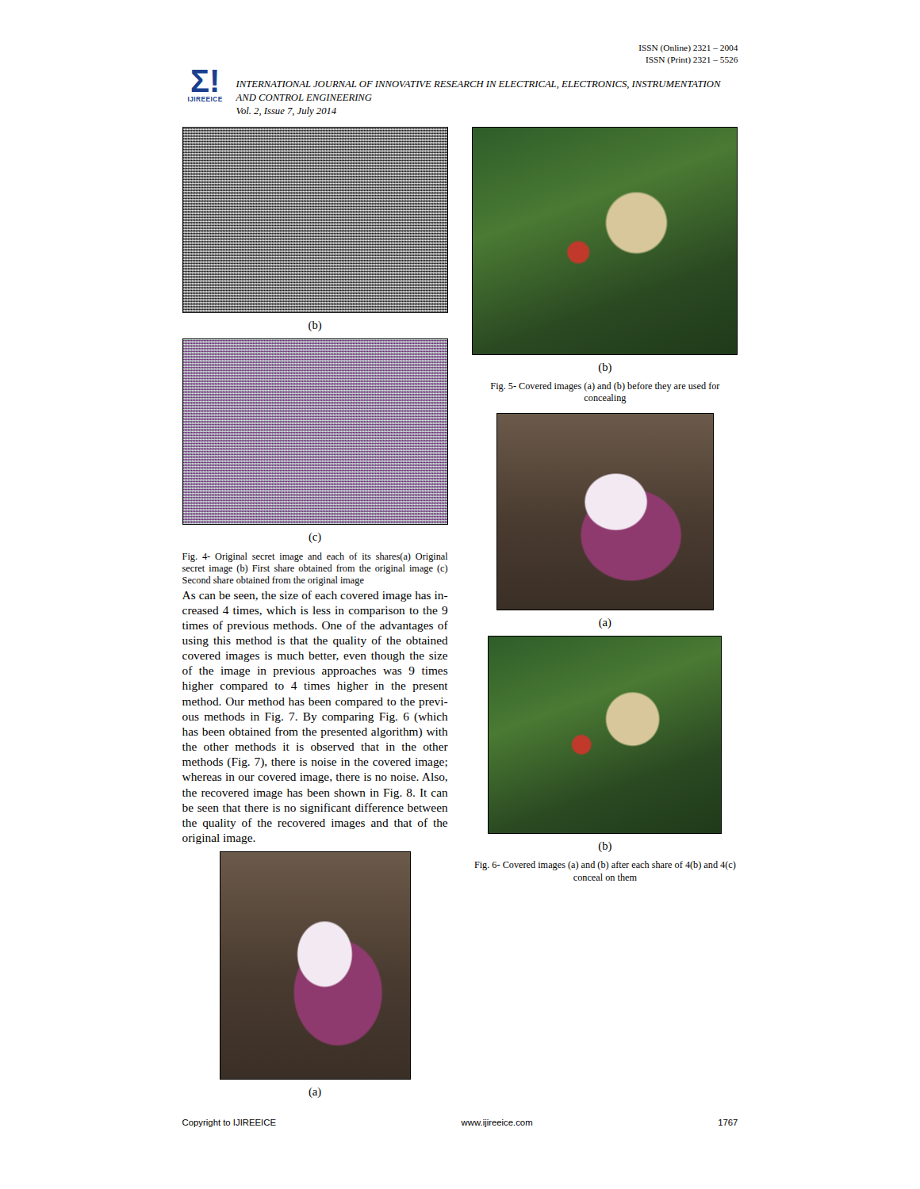ISSN (Online) 2321 – 2004
ISSN (Print) 2321 – 5526
Σ! IJIREEICE
INTERNATIONAL JOURNAL OF INNOVATIVE RESEARCH IN ELECTRICAL, ELECTRONICS, INSTRUMENTATION AND CONTROL ENGINEERING Vol. 2, Issue 7, July 2014
(b)
(c)
Fig. 4- Original secret image and each of its shares(a) Original secret image (b) First share obtained from the original image (c) Second share obtained from the original image
As can be seen, the size of each covered image has increased 4 times, which is less in comparison to the 9 times of previous methods. One of the advantages of using this method is that the quality of the obtained covered images is much better, even though the size of the image in previous approaches was 9 times higher compared to 4 times higher in the present method. Our method has been compared to the previous methods in Fig. 7. By comparing Fig. 6 (which has been obtained from the presented algorithm) with the other methods it is observed that in the other methods (Fig. 7), there is noise in the covered image; whereas in our covered image, there is no noise. Also, the recovered image has been shown in Fig. 8. It can be seen that there is no significant difference between the quality of the recovered images and that of the original image.
(a)
(b)
Fig. 5- Covered images (a) and (b) before they are used for concealing
(a)
(b)
Fig. 6- Covered images (a) and (b) after each share of 4(b) and 4(c) conceal on them
Copyright to IJIREEICE
www.ijireeice.com
1767